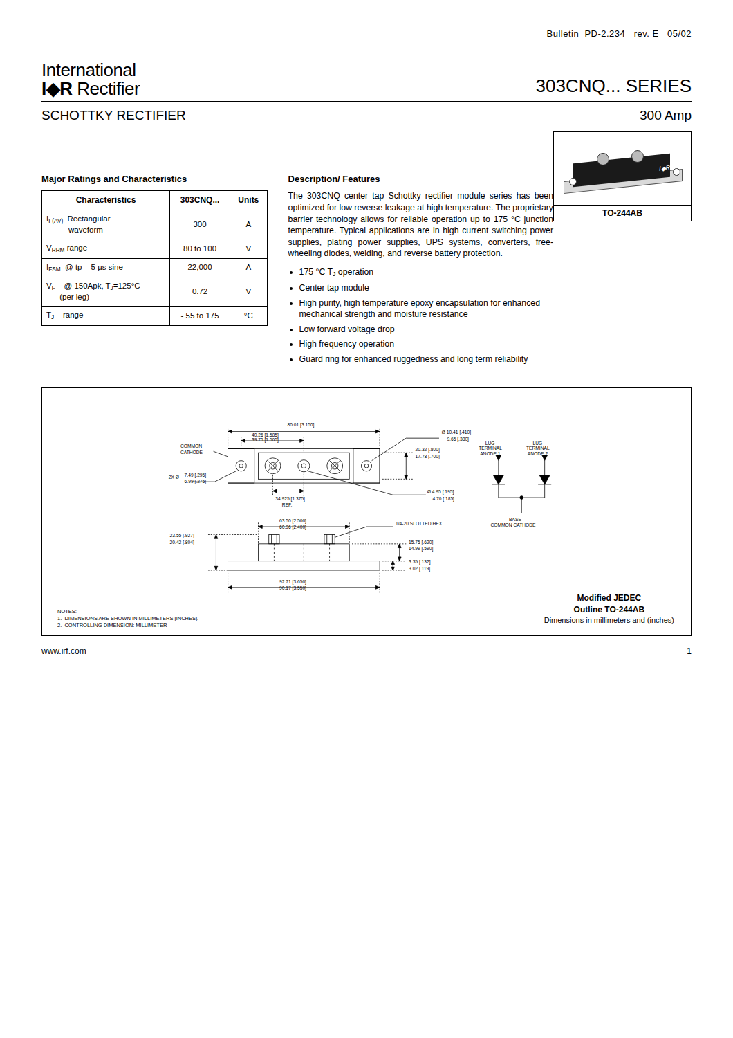Bulletin PD-2.234 rev. E 05/02
International I◆R Rectifier
303CNQ... SERIES
SCHOTTKY RECTIFIER
300 Amp
I◆R
TO-244AB
Major Ratings and Characteristics
| Characteristics | 303CNQ... | Units |
| --- | --- | --- |
| I F(AV) Rectangular waveform | 300 | A |
| V RRM range | 80 to 100 | V |
| I FSM @ tp = 5 µs sine | 22,000 | A |
| V F @ 150Apk, T J =125°C (per leg) | 0.72 | V |
| T J range | - 55 to 175 | °C |
Description/ Features
The 303CNQ center tap Schottky rectifier module series has been optimized for low reverse leakage at high temperature. The proprietary barrier technology allows for reliable operation up to 175 °C junction temperature. Typical applications are in high current switching power supplies, plating power supplies, UPS systems, converters, free-wheeling diodes, welding, and reverse battery protection.
175 °C TJ operation
Center tap module
High purity, high temperature epoxy encapsulation for enhanced mechanical strength and moisture resistance
Low forward voltage drop
High frequency operation
Guard ring for enhanced ruggedness and long term reliability
80.01 [3.150] 40.26 [1.585] 39.75 [1.565] Ø 10.41 [.410] 9.65 [.380] 20.32 [.800] 17.78 [.700] Ø 4.95 [.195] 4.70 [.185] 2X Ø 7.49 [.295] 6.99 [.275] COMMON CATHODE 34.925 [1.375] REF. 63.50 [2.500] 60.96 [2.400] 1/4-20 SLOTTED HEX 23.55 [.927] 20.42 [.804] 15.75 [.620] 14.99 [.590] 3.35 [.132] 3.02 [.119] 92.71 [3.650] 90.17 [3.550] LUG TERMINAL ANODE 1 LUG TERMINAL ANODE 2 BASE COMMON CATHODE
NOTES:
1. DIMENSIONS ARE SHOWN IN MILLIMETERS [INCHES].
2. CONTROLLING DIMENSION: MILLIMETER
Modified JEDEC Outline TO-244AB Dimensions in millimeters and (inches)
www.irf.com
1